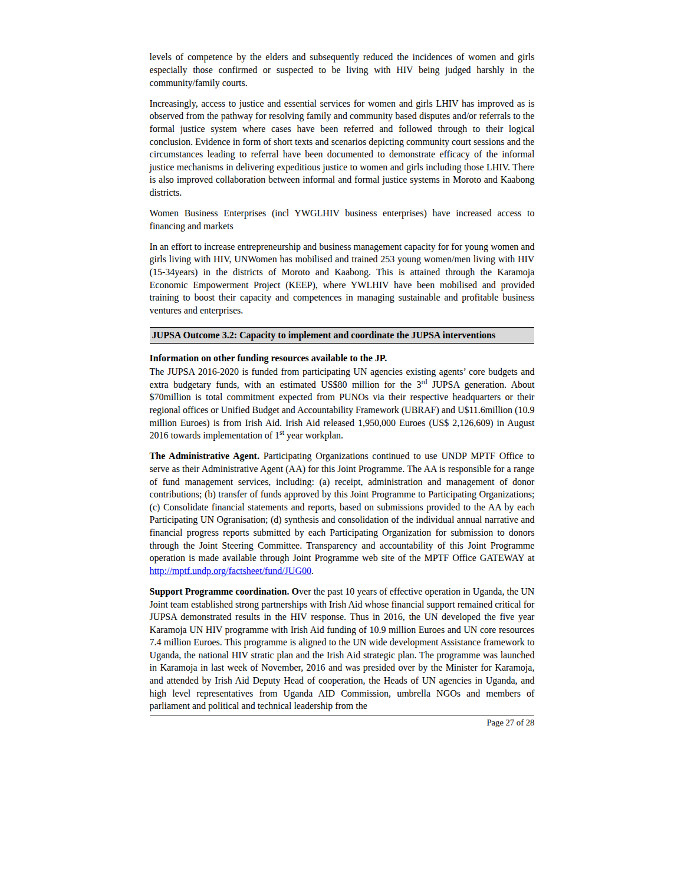levels of competence by the elders and subsequently reduced the incidences of women and girls especially those confirmed or suspected to be living with HIV being judged harshly in the community/family courts.
Increasingly, access to justice and essential services for women and girls LHIV has improved as is observed from the pathway for resolving family and community based disputes and/or referrals to the formal justice system where cases have been referred and followed through to their logical conclusion. Evidence in form of short texts and scenarios depicting community court sessions and the circumstances leading to referral have been documented to demonstrate efficacy of the informal justice mechanisms in delivering expeditious justice to women and girls including those LHIV. There is also improved collaboration between informal and formal justice systems in Moroto and Kaabong districts.
Women Business Enterprises (incl YWGLHIV business enterprises) have increased access to financing and markets
In an effort to increase entrepreneurship and business management capacity for for young women and girls living with HIV, UNWomen has mobilised and trained 253 young women/men living with HIV (15-34years) in the districts of Moroto and Kaabong. This is attained through the Karamoja Economic Empowerment Project (KEEP), where YWLHIV have been mobilised and provided training to boost their capacity and competences in managing sustainable and profitable business ventures and enterprises.
JUPSA Outcome 3.2: Capacity to implement and coordinate the JUPSA interventions
Information on other funding resources available to the JP.
The JUPSA 2016-2020 is funded from participating UN agencies existing agents’ core budgets and extra budgetary funds, with an estimated US$80 million for the 3rd JUPSA generation. About $70million is total commitment expected from PUNOs via their respective headquarters or their regional offices or Unified Budget and Accountability Framework (UBRAF) and U$11.6million (10.9 million Euroes) is from Irish Aid. Irish Aid released 1,950,000 Euroes (US$ 2,126,609) in August 2016 towards implementation of 1st year workplan.
The Administrative Agent. Participating Organizations continued to use UNDP MPTF Office to serve as their Administrative Agent (AA) for this Joint Programme. The AA is responsible for a range of fund management services, including: (a) receipt, administration and management of donor contributions; (b) transfer of funds approved by this Joint Programme to Participating Organizations; (c) Consolidate financial statements and reports, based on submissions provided to the AA by each Participating UN Ogranisation; (d) synthesis and consolidation of the individual annual narrative and financial progress reports submitted by each Participating Organization for submission to donors through the Joint Steering Committee. Transparency and accountability of this Joint Programme operation is made available through Joint Programme web site of the MPTF Office GATEWAY at http://mptf.undp.org/factsheet/fund/JUG00.
Support Programme coordination. Over the past 10 years of effective operation in Uganda, the UN Joint team established strong partnerships with Irish Aid whose financial support remained critical for JUPSA demonstrated results in the HIV response. Thus in 2016, the UN developed the five year Karamoja UN HIV programme with Irish Aid funding of 10.9 million Euroes and UN core resources 7.4 million Euroes. This programme is aligned to the UN wide development Assistance framework to Uganda, the national HIV stratic plan and the Irish Aid strategic plan. The programme was launched in Karamoja in last week of November, 2016 and was presided over by the Minister for Karamoja, and attended by Irish Aid Deputy Head of cooperation, the Heads of UN agencies in Uganda, and high level representatives from Uganda AID Commission, umbrella NGOs and members of parliament and political and technical leadership from the
Page 27 of 28